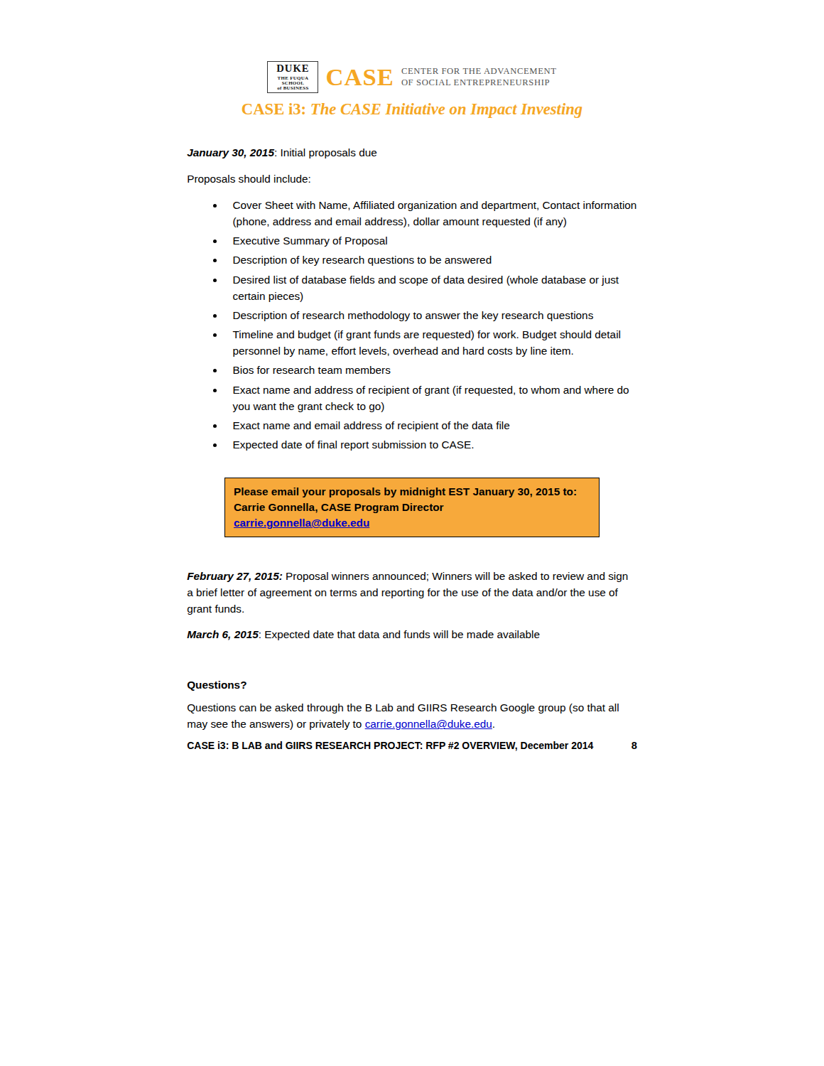DUKE THE FUQUA
SCHOOL
of BUSINESS
CASE
CENTER FOR THE ADVANCEMENT OF SOCIAL ENTREPRENEURSHIP
CASE i3: The CASE Initiative on Impact Investing
January 30, 2015: Initial proposals due
Proposals should include:
Cover Sheet with Name, Affiliated organization and department, Contact information (phone, address and email address), dollar amount requested (if any)
Executive Summary of Proposal
Description of key research questions to be answered
Desired list of database fields and scope of data desired (whole database or just certain pieces)
Description of research methodology to answer the key research questions
Timeline and budget (if grant funds are requested) for work. Budget should detail personnel by name, effort levels, overhead and hard costs by line item.
Bios for research team members
Exact name and address of recipient of grant (if requested, to whom and where do you want the grant check to go)
Exact name and email address of recipient of the data file
Expected date of final report submission to CASE.
Please email your proposals by midnight EST January 30, 2015 to:
Carrie Gonnella, CASE Program Director
carrie.gonnella@duke.edu
February 27, 2015: Proposal winners announced; Winners will be asked to review and sign a brief letter of agreement on terms and reporting for the use of the data and/or the use of grant funds.
March 6, 2015: Expected date that data and funds will be made available
Questions?
Questions can be asked through the B Lab and GIIRS Research Google group (so that all may see the answers) or privately to carrie.gonnella@duke.edu.
CASE i3: B LAB and GIIRS RESEARCH PROJECT: RFP #2 OVERVIEW, December 2014 8